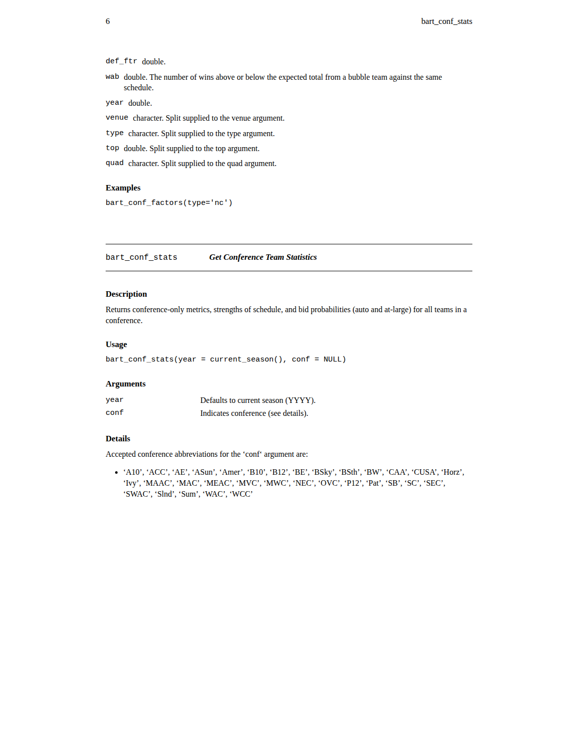6 bart_conf_stats
def_ftr
double.
wab
double. The number of wins above or below the expected total from a bubble team against the same schedule.
year
double.
venue
character. Split supplied to the venue argument.
type
character. Split supplied to the type argument.
top
double. Split supplied to the top argument.
quad
character. Split supplied to the quad argument.
Examples
bart_conf_factors(type='nc')
bart_conf_stats Get Conference Team Statistics
Description
Returns conference-only metrics, strengths of schedule, and bid probabilities (auto and at-large) for all teams in a conference.
Usage
bart_conf_stats(year = current_season(), conf = NULL)
Arguments
| year | Defaults to current season (YYYY). |
| conf | Indicates conference (see details). |
Details
Accepted conference abbreviations for the ‘conf‘ argument are:
‘A10’, ‘ACC’, ‘AE’, ‘ASun’, ‘Amer’, ‘B10’, ‘B12’, ‘BE’, ‘BSky’, ‘BSth’, ‘BW’, ‘CAA’, ‘CUSA’, ‘Horz’, ‘Ivy’, ‘MAAC’, ‘MAC’, ‘MEAC’, ‘MVC’, ‘MWC’, ‘NEC’, ‘OVC’, ‘P12’, ‘Pat’, ‘SB’, ‘SC’, ‘SEC’, ‘SWAC’, ‘Slnd’, ‘Sum’, ‘WAC’, ‘WCC’